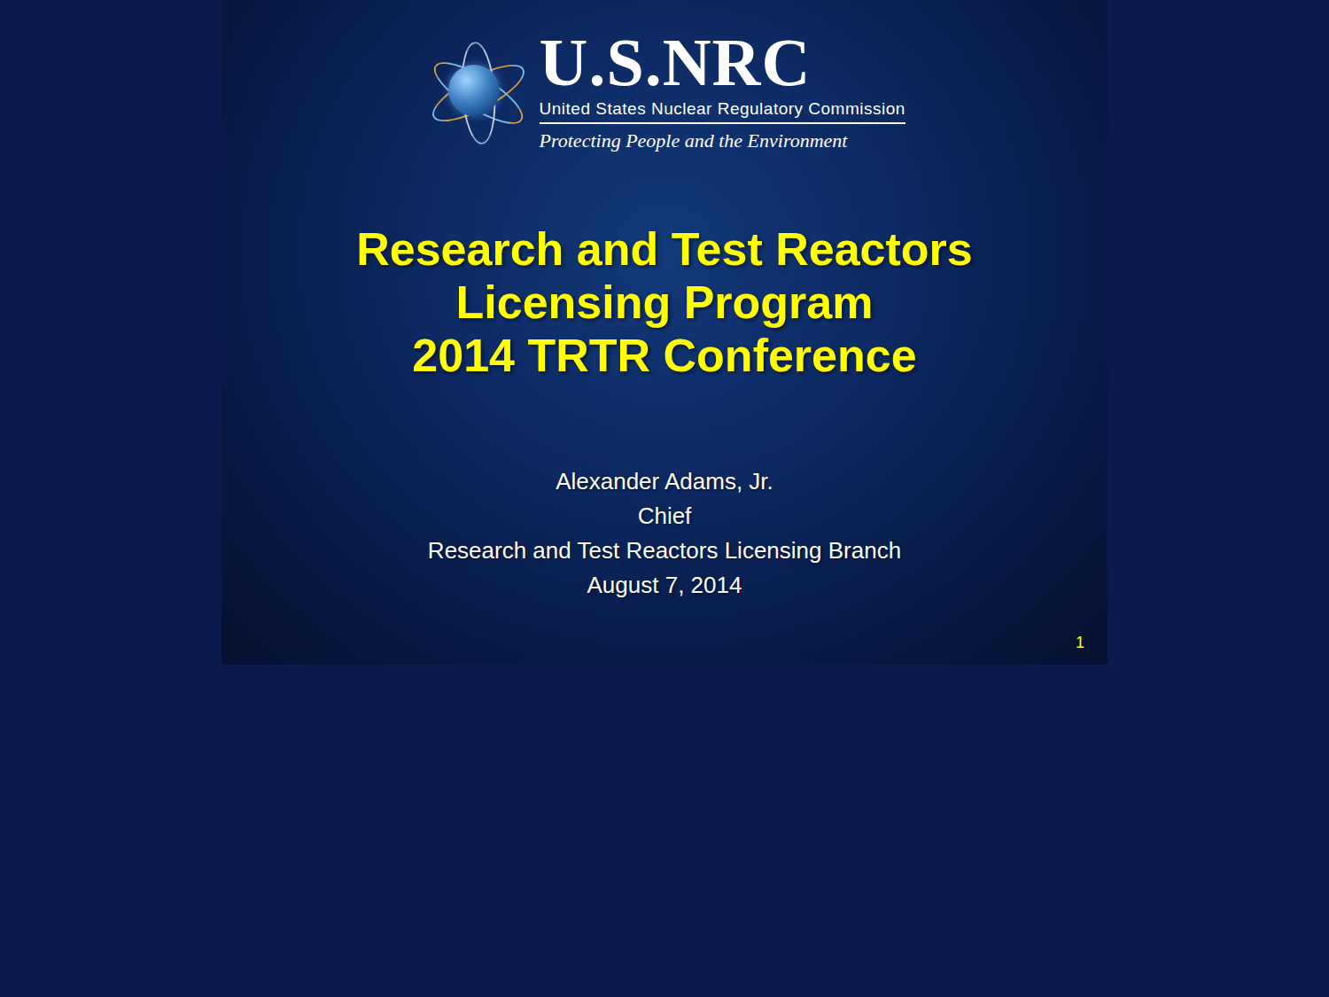U.S.NRC United States Nuclear Regulatory Commission Protecting People and the Environment
Research and Test Reactors
Licensing Program
2014 TRTR Conference
Alexander Adams, Jr.
Chief
Research and Test Reactors Licensing Branch
August 7, 2014
1